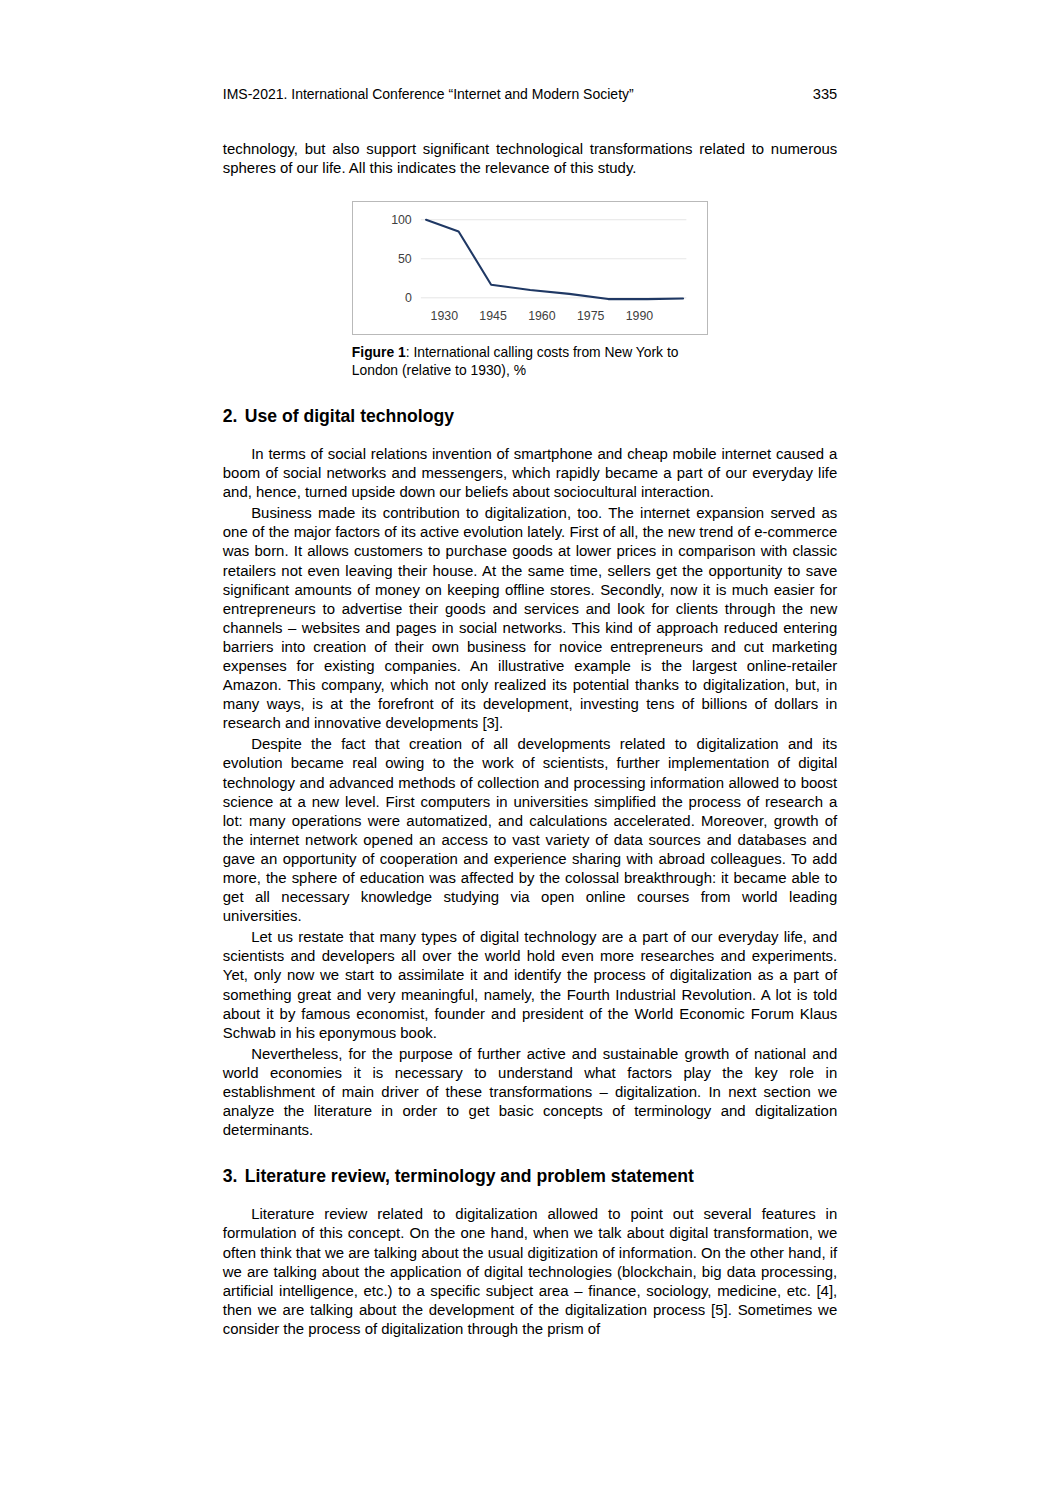IMS-2021. International Conference “Internet and Modern Society” 335
technology, but also support significant technological transformations related to numerous spheres of our life. All this indicates the relevance of this study.
100 50 0 1930 1945 1960 1975 1990
Figure 1: International calling costs from New York to London (relative to 1930), %
2. Use of digital technology
In terms of social relations invention of smartphone and cheap mobile internet caused a boom of social networks and messengers, which rapidly became a part of our everyday life and, hence, turned upside down our beliefs about sociocultural interaction.
Business made its contribution to digitalization, too. The internet expansion served as one of the major factors of its active evolution lately. First of all, the new trend of e-commerce was born. It allows customers to purchase goods at lower prices in comparison with classic retailers not even leaving their house. At the same time, sellers get the opportunity to save significant amounts of money on keeping offline stores. Secondly, now it is much easier for entrepreneurs to advertise their goods and services and look for clients through the new channels – websites and pages in social networks. This kind of approach reduced entering barriers into creation of their own business for novice entrepreneurs and cut marketing expenses for existing companies. An illustrative example is the largest online-retailer Amazon. This company, which not only realized its potential thanks to digitalization, but, in many ways, is at the forefront of its development, investing tens of billions of dollars in research and innovative developments [3].
Despite the fact that creation of all developments related to digitalization and its evolution became real owing to the work of scientists, further implementation of digital technology and advanced methods of collection and processing information allowed to boost science at a new level. First computers in universities simplified the process of research a lot: many operations were automatized, and calculations accelerated. Moreover, growth of the internet network opened an access to vast variety of data sources and databases and gave an opportunity of cooperation and experience sharing with abroad colleagues. To add more, the sphere of education was affected by the colossal breakthrough: it became able to get all necessary knowledge studying via open online courses from world leading universities.
Let us restate that many types of digital technology are a part of our everyday life, and scientists and developers all over the world hold even more researches and experiments. Yet, only now we start to assimilate it and identify the process of digitalization as a part of something great and very meaningful, namely, the Fourth Industrial Revolution. A lot is told about it by famous economist, founder and president of the World Economic Forum Klaus Schwab in his eponymous book.
Nevertheless, for the purpose of further active and sustainable growth of national and world economies it is necessary to understand what factors play the key role in establishment of main driver of these transformations – digitalization. In next section we analyze the literature in order to get basic concepts of terminology and digitalization determinants.
3. Literature review, terminology and problem statement
Literature review related to digitalization allowed to point out several features in formulation of this concept. On the one hand, when we talk about digital transformation, we often think that we are talking about the usual digitization of information. On the other hand, if we are talking about the application of digital technologies (blockchain, big data processing, artificial intelligence, etc.) to a specific subject area – finance, sociology, medicine, etc. [4], then we are talking about the development of the digitalization process [5]. Sometimes we consider the process of digitalization through the prism of